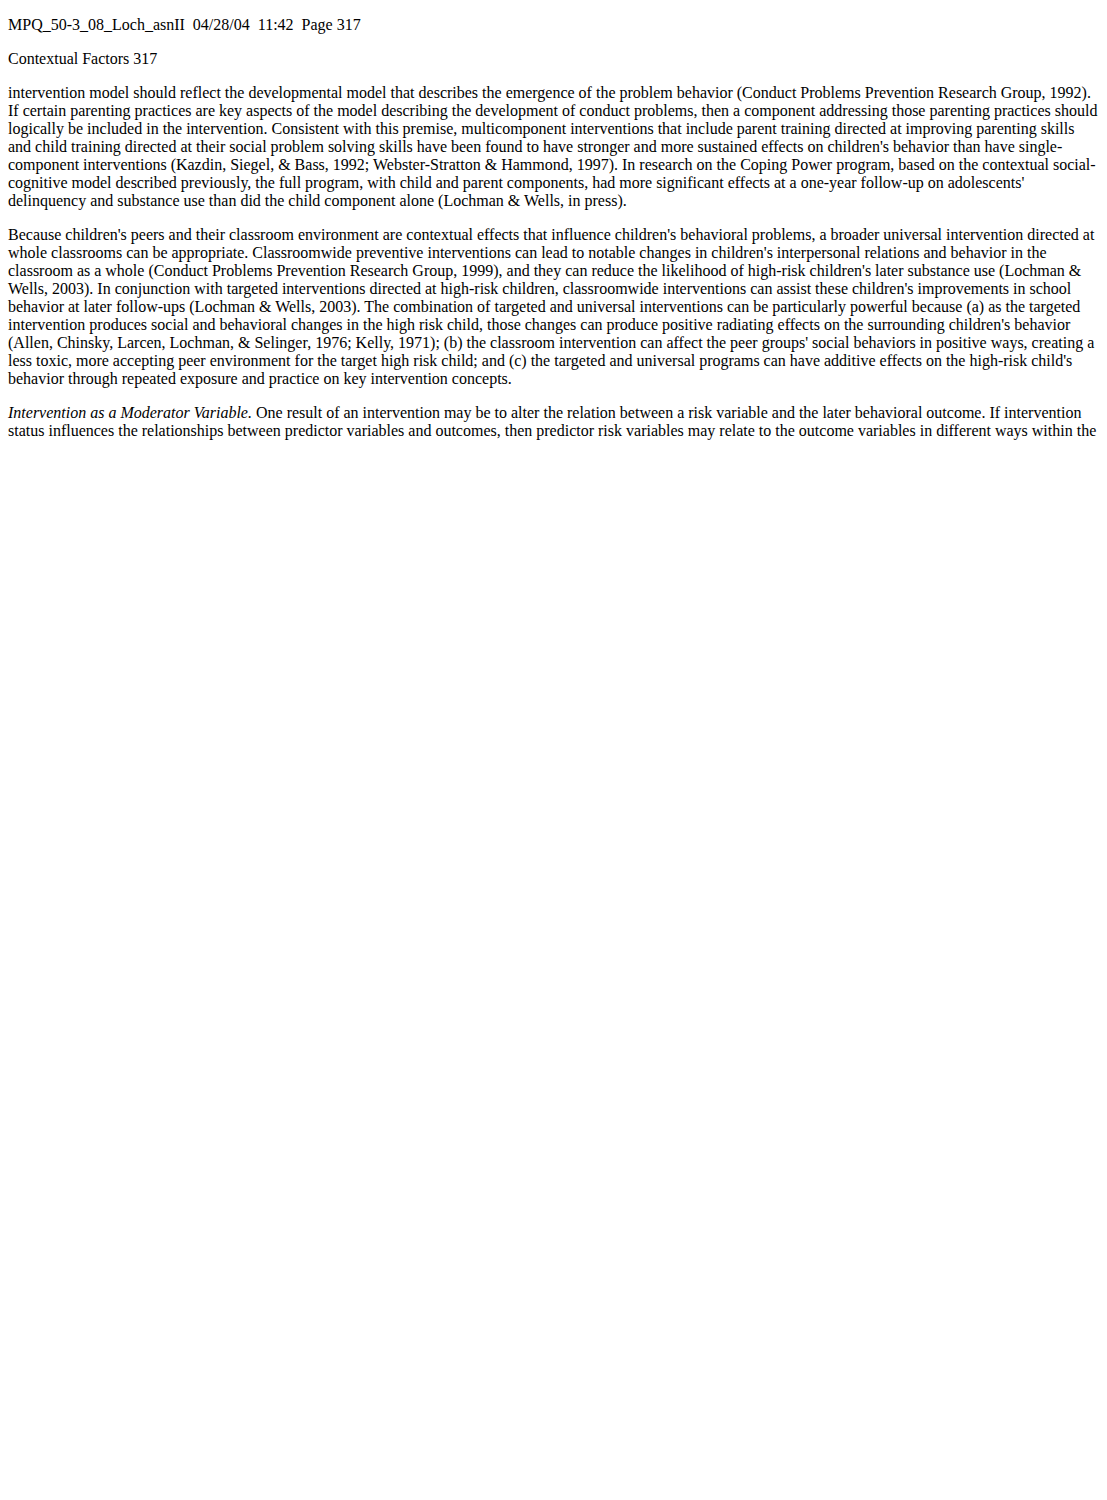MPQ_50-3_08_Loch_asnII 04/28/04 11:42 Page 317
Contextual Factors 317
intervention model should reflect the developmental model that describes the emergence of the problem behavior (Conduct Problems Prevention Research Group, 1992). If certain parenting practices are key aspects of the model describing the development of conduct problems, then a component addressing those parenting practices should logically be included in the intervention. Consistent with this premise, multicomponent interventions that include parent training directed at improving parenting skills and child training directed at their social problem solving skills have been found to have stronger and more sustained effects on children's behavior than have single-component interventions (Kazdin, Siegel, & Bass, 1992; Webster-Stratton & Hammond, 1997). In research on the Coping Power program, based on the contextual social-cognitive model described previously, the full program, with child and parent components, had more significant effects at a one-year follow-up on adolescents' delinquency and substance use than did the child component alone (Lochman & Wells, in press).
Because children's peers and their classroom environment are contextual effects that influence children's behavioral problems, a broader universal intervention directed at whole classrooms can be appropriate. Classroomwide preventive interventions can lead to notable changes in children's interpersonal relations and behavior in the classroom as a whole (Conduct Problems Prevention Research Group, 1999), and they can reduce the likelihood of high-risk children's later substance use (Lochman & Wells, 2003). In conjunction with targeted interventions directed at high-risk children, classroomwide interventions can assist these children's improvements in school behavior at later follow-ups (Lochman & Wells, 2003). The combination of targeted and universal interventions can be particularly powerful because (a) as the targeted intervention produces social and behavioral changes in the high risk child, those changes can produce positive radiating effects on the surrounding children's behavior (Allen, Chinsky, Larcen, Lochman, & Selinger, 1976; Kelly, 1971); (b) the classroom intervention can affect the peer groups' social behaviors in positive ways, creating a less toxic, more accepting peer environment for the target high risk child; and (c) the targeted and universal programs can have additive effects on the high-risk child's behavior through repeated exposure and practice on key intervention concepts.
Intervention as a Moderator Variable. One result of an intervention may be to alter the relation between a risk variable and the later behavioral outcome. If intervention status influences the relationships between predictor variables and outcomes, then predictor risk variables may relate to the outcome variables in different ways within the